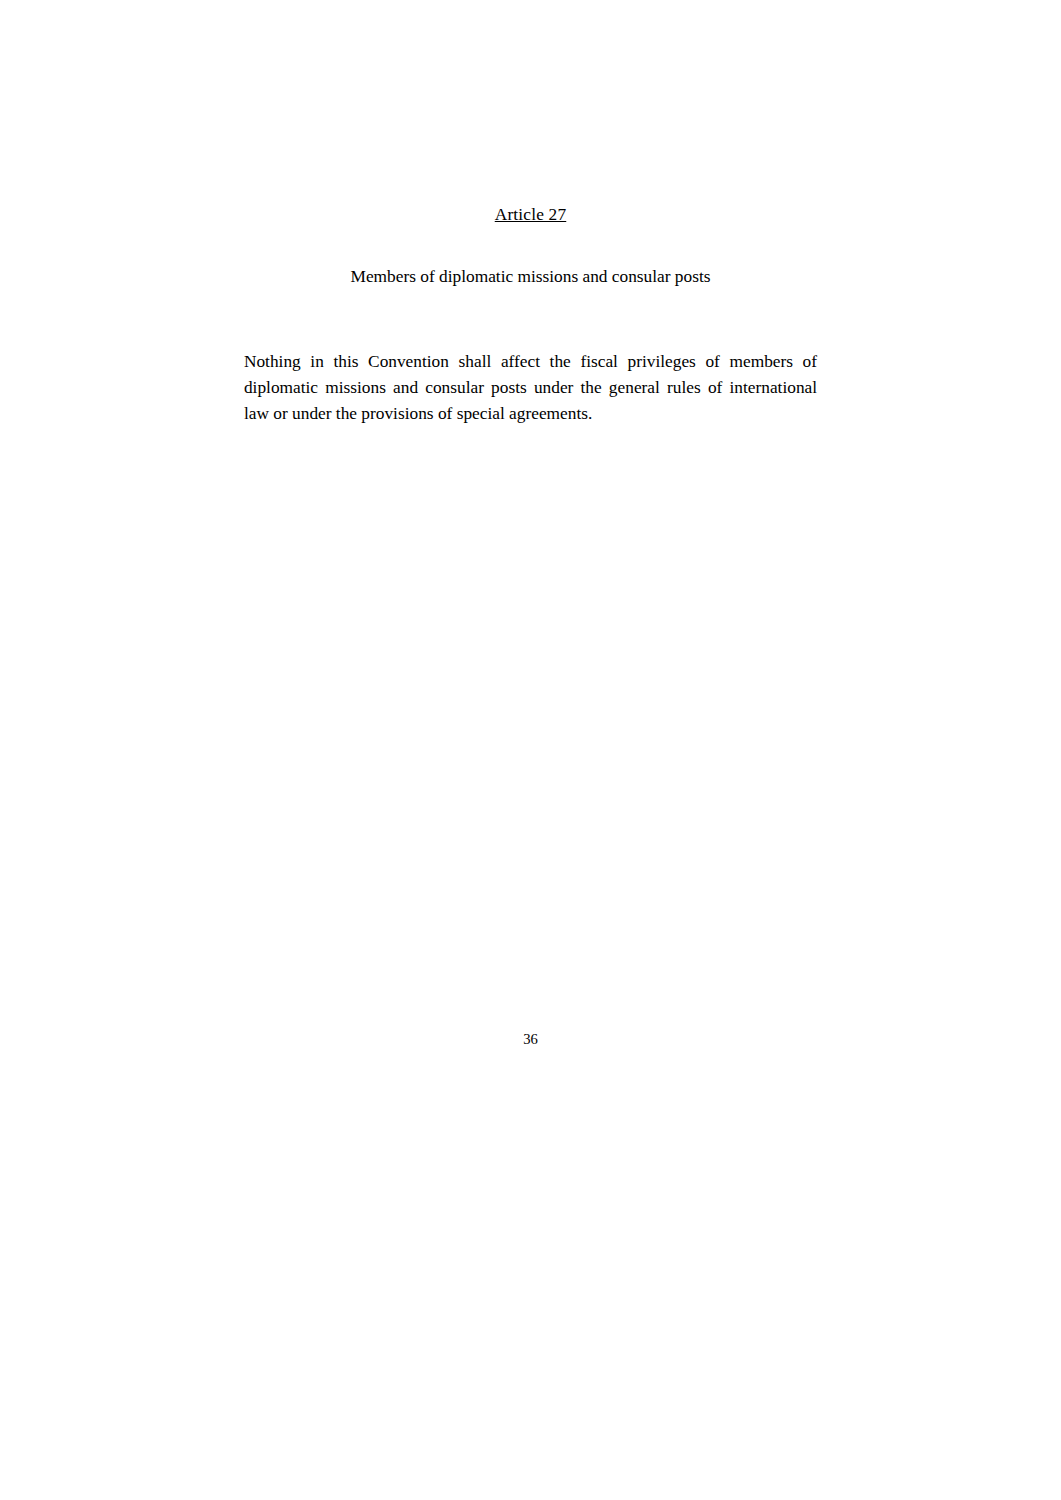Article 27
Members of diplomatic missions and consular posts
Nothing in this Convention shall affect the fiscal privileges of members of diplomatic missions and consular posts under the general rules of international law or under the provisions of special agreements.
36